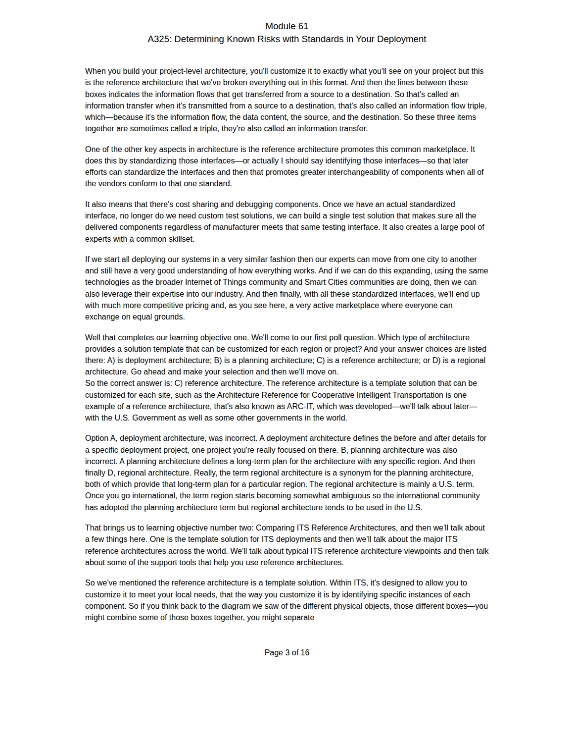Module 61
A325: Determining Known Risks with Standards in Your Deployment
When you build your project-level architecture, you'll customize it to exactly what you'll see on your project but this is the reference architecture that we've broken everything out in this format. And then the lines between these boxes indicates the information flows that get transferred from a source to a destination. So that's called an information transfer when it's transmitted from a source to a destination, that's also called an information flow triple, which—because it's the information flow, the data content, the source, and the destination. So these three items together are sometimes called a triple, they're also called an information transfer.
One of the other key aspects in architecture is the reference architecture promotes this common marketplace. It does this by standardizing those interfaces—or actually I should say identifying those interfaces—so that later efforts can standardize the interfaces and then that promotes greater interchangeability of components when all of the vendors conform to that one standard.
It also means that there's cost sharing and debugging components. Once we have an actual standardized interface, no longer do we need custom test solutions, we can build a single test solution that makes sure all the delivered components regardless of manufacturer meets that same testing interface. It also creates a large pool of experts with a common skillset.
If we start all deploying our systems in a very similar fashion then our experts can move from one city to another and still have a very good understanding of how everything works. And if we can do this expanding, using the same technologies as the broader Internet of Things community and Smart Cities communities are doing, then we can also leverage their expertise into our industry. And then finally, with all these standardized interfaces, we'll end up with much more competitive pricing and, as you see here, a very active marketplace where everyone can exchange on equal grounds.
Well that completes our learning objective one. We'll come to our first poll question. Which type of architecture provides a solution template that can be customized for each region or project? And your answer choices are listed there: A) is deployment architecture; B) is a planning architecture; C) is a reference architecture; or D) is a regional architecture. Go ahead and make your selection and then we'll move on.
So the correct answer is: C) reference architecture. The reference architecture is a template solution that can be customized for each site, such as the Architecture Reference for Cooperative Intelligent Transportation is one example of a reference architecture, that's also known as ARC-IT, which was developed—we'll talk about later—with the U.S. Government as well as some other governments in the world.
Option A, deployment architecture, was incorrect. A deployment architecture defines the before and after details for a specific deployment project, one project you're really focused on there. B, planning architecture was also incorrect. A planning architecture defines a long-term plan for the architecture with any specific region. And then finally D, regional architecture. Really, the term regional architecture is a synonym for the planning architecture, both of which provide that long-term plan for a particular region. The regional architecture is mainly a U.S. term. Once you go international, the term region starts becoming somewhat ambiguous so the international community has adopted the planning architecture term but regional architecture tends to be used in the U.S.
That brings us to learning objective number two: Comparing ITS Reference Architectures, and then we'll talk about a few things here. One is the template solution for ITS deployments and then we'll talk about the major ITS reference architectures across the world. We'll talk about typical ITS reference architecture viewpoints and then talk about some of the support tools that help you use reference architectures.
So we've mentioned the reference architecture is a template solution. Within ITS, it's designed to allow you to customize it to meet your local needs, that the way you customize it is by identifying specific instances of each component. So if you think back to the diagram we saw of the different physical objects, those different boxes—you might combine some of those boxes together, you might separate
Page 3 of 16